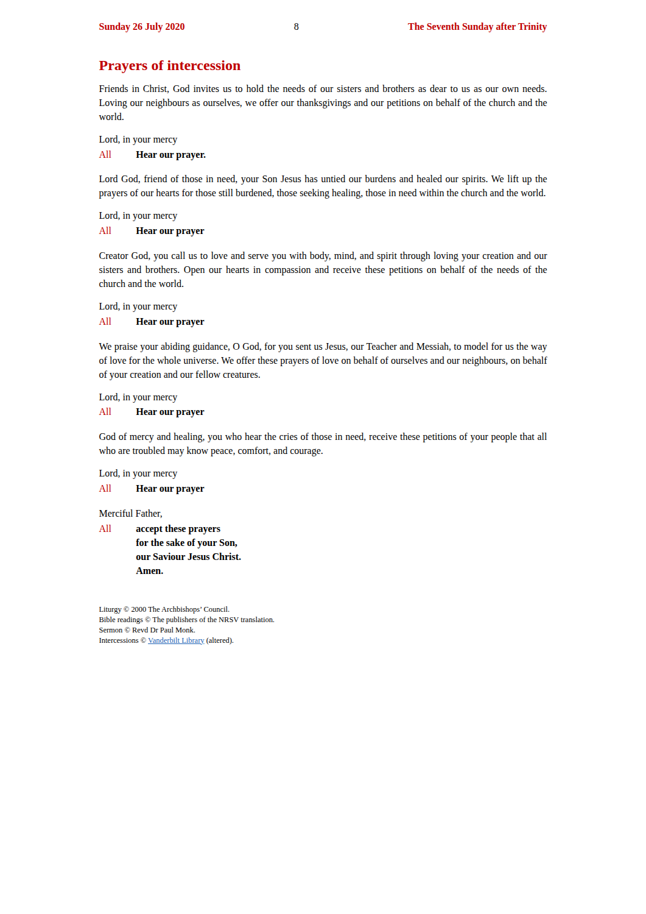Sunday 26 July 2020 8 The Seventh Sunday after Trinity
Prayers of intercession
Friends in Christ, God invites us to hold the needs of our sisters and brothers as dear to us as our own needs. Loving our neighbours as ourselves, we offer our thanksgivings and our petitions on behalf of the church and the world.
Lord, in your mercy
All Hear our prayer.
Lord God, friend of those in need, your Son Jesus has untied our burdens and healed our spirits. We lift up the prayers of our hearts for those still burdened, those seeking healing, those in need within the church and the world.
Lord, in your mercy
All Hear our prayer
Creator God, you call us to love and serve you with body, mind, and spirit through loving your creation and our sisters and brothers. Open our hearts in compassion and receive these petitions on behalf of the needs of the church and the world.
Lord, in your mercy
All Hear our prayer
We praise your abiding guidance, O God, for you sent us Jesus, our Teacher and Messiah, to model for us the way of love for the whole universe. We offer these prayers of love on behalf of ourselves and our neighbours, on behalf of your creation and our fellow creatures.
Lord, in your mercy
All Hear our prayer
God of mercy and healing, you who hear the cries of those in need, receive these petitions of your people that all who are troubled may know peace, comfort, and courage.
Lord, in your mercy
All Hear our prayer
Merciful Father,
All accept these prayers for the sake of your Son, our Saviour Jesus Christ. Amen.
Liturgy © 2000 The Archbishops’ Council.
Bible readings © The publishers of the NRSV translation.
Sermon © Revd Dr Paul Monk.
Intercessions © Vanderbilt Library (altered).